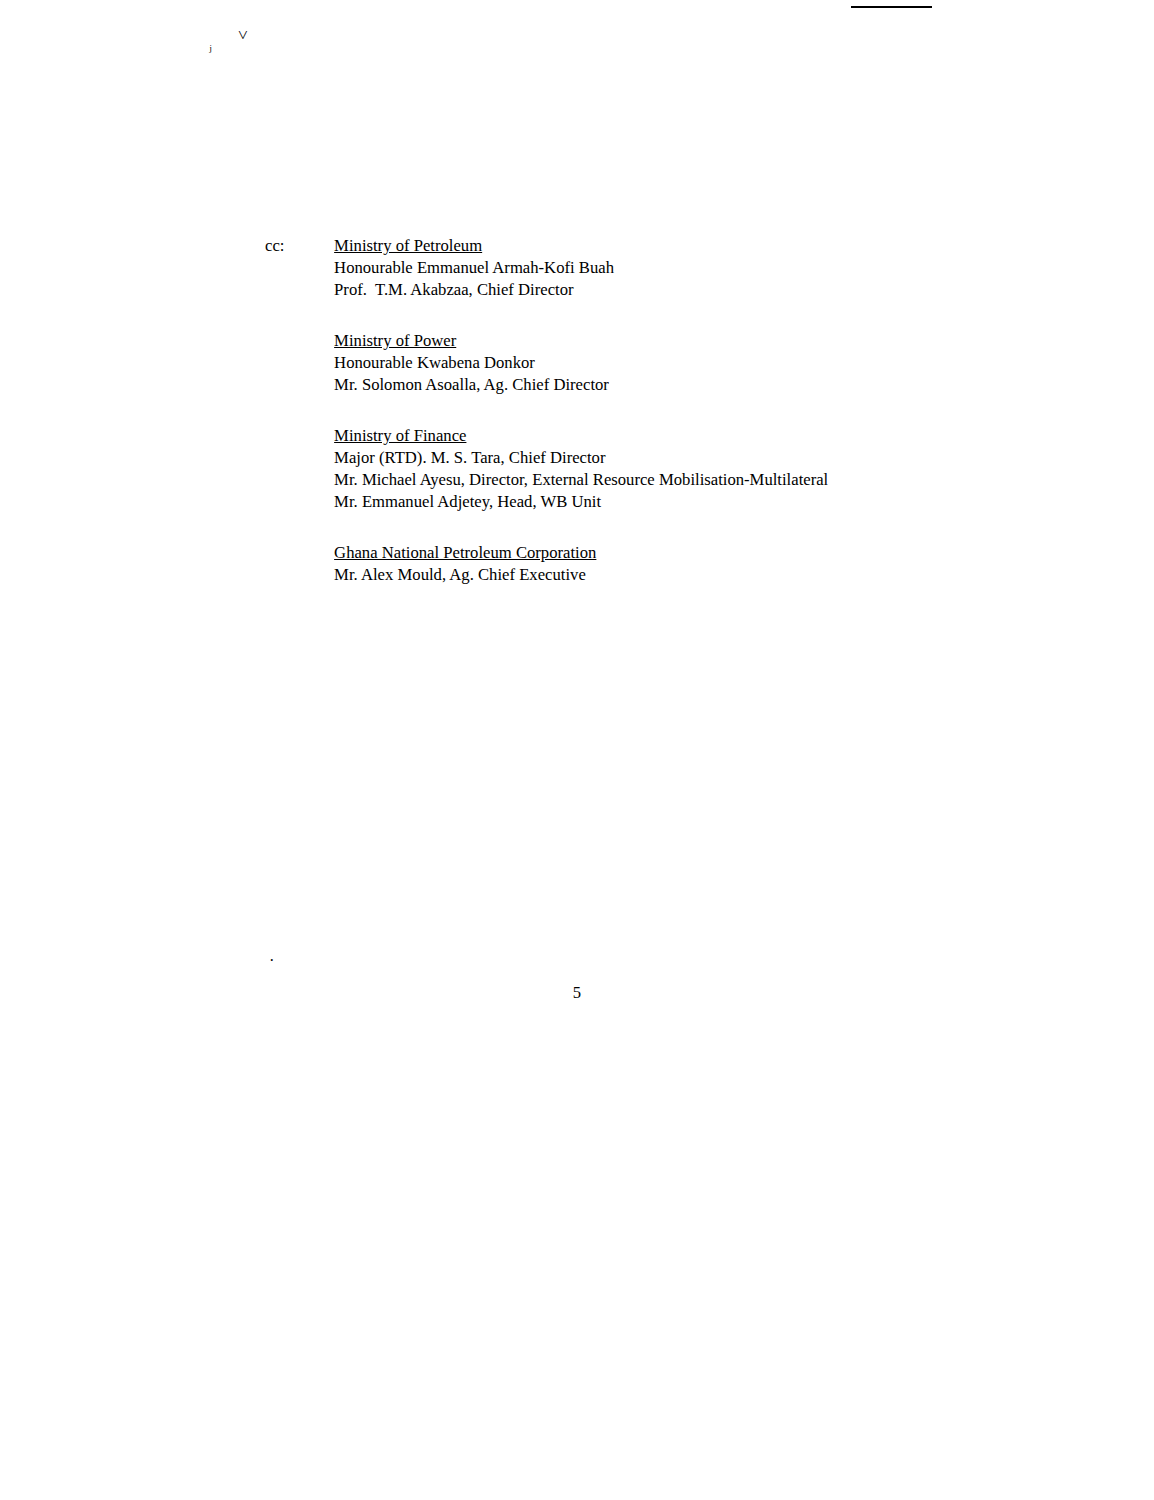˅
ʲ
cc:
Ministry of Petroleum
Honourable Emmanuel Armah-Kofi Buah
Prof. T.M. Akabzaa, Chief Director
Ministry of Power
Honourable Kwabena Donkor
Mr. Solomon Asoalla, Ag. Chief Director
Ministry of Finance
Major (RTD). M. S. Tara, Chief Director
Mr. Michael Ayesu, Director, External Resource Mobilisation-Multilateral
Mr. Emmanuel Adjetey, Head, WB Unit
Ghana National Petroleum Corporation
Mr. Alex Mould, Ag. Chief Executive
.
5